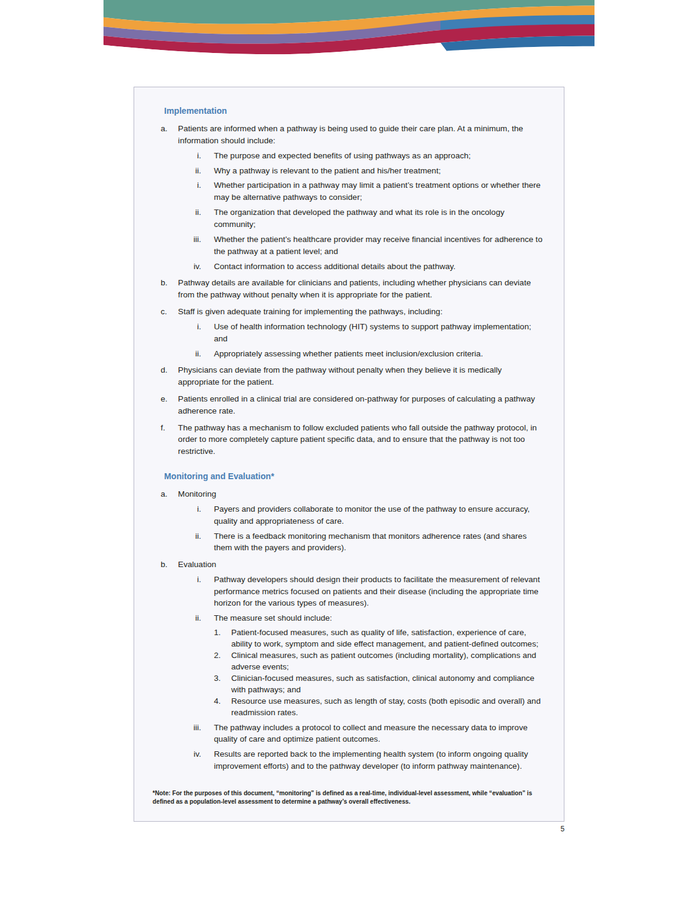Implementation
a. Patients are informed when a pathway is being used to guide their care plan. At a minimum, the information should include:
i. The purpose and expected benefits of using pathways as an approach;
ii. Why a pathway is relevant to the patient and his/her treatment;
i. Whether participation in a pathway may limit a patient’s treatment options or whether there may be alternative pathways to consider;
ii. The organization that developed the pathway and what its role is in the oncology community;
iii. Whether the patient’s healthcare provider may receive financial incentives for adherence to the pathway at a patient level; and
iv. Contact information to access additional details about the pathway.
b. Pathway details are available for clinicians and patients, including whether physicians can deviate from the pathway without penalty when it is appropriate for the patient.
c. Staff is given adequate training for implementing the pathways, including:
i. Use of health information technology (HIT) systems to support pathway implementation; and
ii. Appropriately assessing whether patients meet inclusion/exclusion criteria.
d. Physicians can deviate from the pathway without penalty when they believe it is medically appropriate for the patient.
e. Patients enrolled in a clinical trial are considered on-pathway for purposes of calculating a pathway adherence rate.
f. The pathway has a mechanism to follow excluded patients who fall outside the pathway protocol, in order to more completely capture patient specific data, and to ensure that the pathway is not too restrictive.
Monitoring and Evaluation*
a. Monitoring
i. Payers and providers collaborate to monitor the use of the pathway to ensure accuracy, quality and appropriateness of care.
ii. There is a feedback monitoring mechanism that monitors adherence rates (and shares them with the payers and providers).
b. Evaluation
i. Pathway developers should design their products to facilitate the measurement of relevant performance metrics focused on patients and their disease (including the appropriate time horizon for the various types of measures).
ii. The measure set should include:
1. Patient-focused measures, such as quality of life, satisfaction, experience of care, ability to work, symptom and side effect management, and patient-defined outcomes;
2. Clinical measures, such as patient outcomes (including mortality), complications and adverse events;
3. Clinician-focused measures, such as satisfaction, clinical autonomy and compliance with pathways; and
4. Resource use measures, such as length of stay, costs (both episodic and overall) and readmission rates.
iii. The pathway includes a protocol to collect and measure the necessary data to improve quality of care and optimize patient outcomes.
iv. Results are reported back to the implementing health system (to inform ongoing quality improvement efforts) and to the pathway developer (to inform pathway maintenance).
*Note: For the purposes of this document, “monitoring” is defined as a real-time, individual-level assessment, while “evaluation” is defined as a population-level assessment to determine a pathway’s overall effectiveness.
5